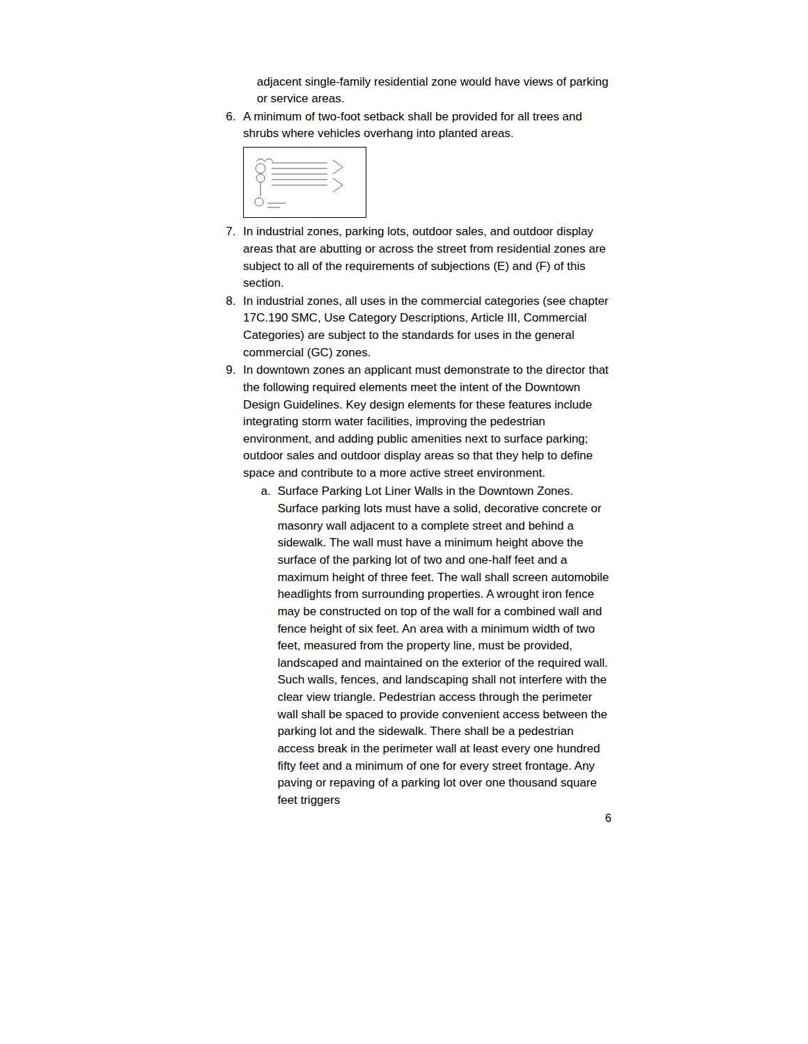adjacent single-family residential zone would have views of parking or service areas.
A minimum of two-foot setback shall be provided for all trees and shrubs where vehicles overhang into planted areas.
In industrial zones, parking lots, outdoor sales, and outdoor display areas that are abutting or across the street from residential zones are subject to all of the requirements of subjections (E) and (F) of this section.
In industrial zones, all uses in the commercial categories (see chapter 17C.190 SMC, Use Category Descriptions, Article III, Commercial Categories) are subject to the standards for uses in the general commercial (GC) zones.
In downtown zones an applicant must demonstrate to the director that the following required elements meet the intent of the Downtown Design Guidelines. Key design elements for these features include integrating storm water facilities, improving the pedestrian environment, and adding public amenities next to surface parking; outdoor sales and outdoor display areas so that they help to define space and contribute to a more active street environment.
Surface Parking Lot Liner Walls in the Downtown Zones. Surface parking lots must have a solid, decorative concrete or masonry wall adjacent to a complete street and behind a sidewalk. The wall must have a minimum height above the surface of the parking lot of two and one-half feet and a maximum height of three feet. The wall shall screen automobile headlights from surrounding properties. A wrought iron fence may be constructed on top of the wall for a combined wall and fence height of six feet. An area with a minimum width of two feet, measured from the property line, must be provided, landscaped and maintained on the exterior of the required wall. Such walls, fences, and landscaping shall not interfere with the clear view triangle. Pedestrian access through the perimeter wall shall be spaced to provide convenient access between the parking lot and the sidewalk. There shall be a pedestrian access break in the perimeter wall at least every one hundred fifty feet and a minimum of one for every street frontage. Any paving or repaving of a parking lot over one thousand square feet triggers
6